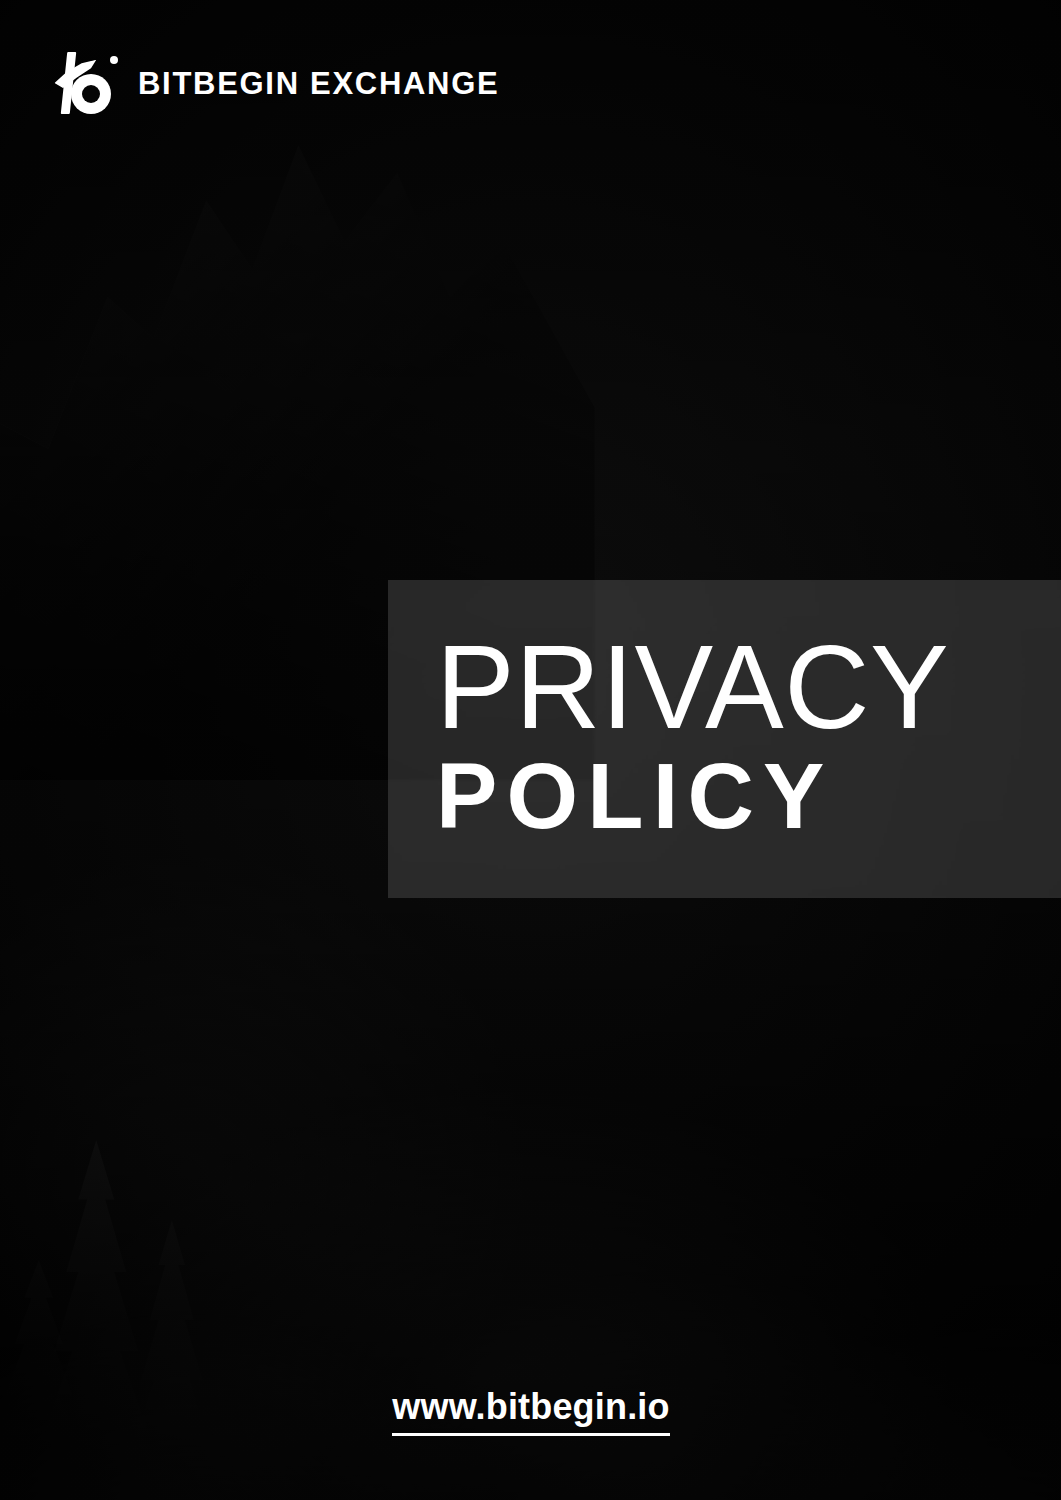BitBegin Exchange
Privacy Policy
www.bitbegin.io